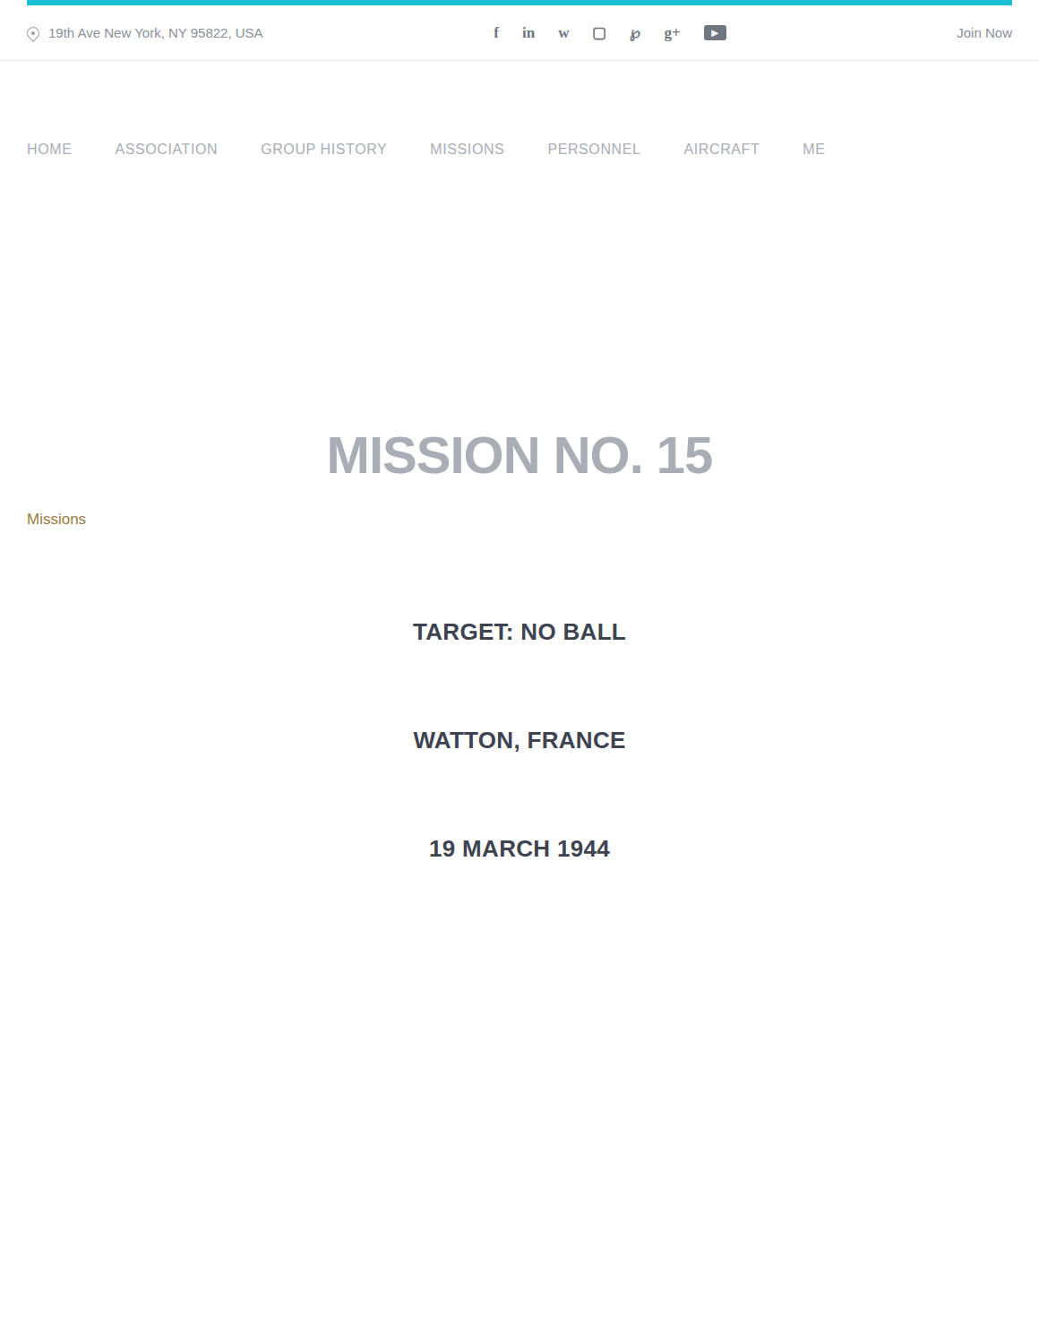19th Ave New York, NY 95822, USA
f in w ▢ ℘ g+ ►
Join Now
Home Association Group History Missions Personnel Aircraft Me
Mission No. 15
Missions
Target: No Ball
Watton, France
19 March 1944